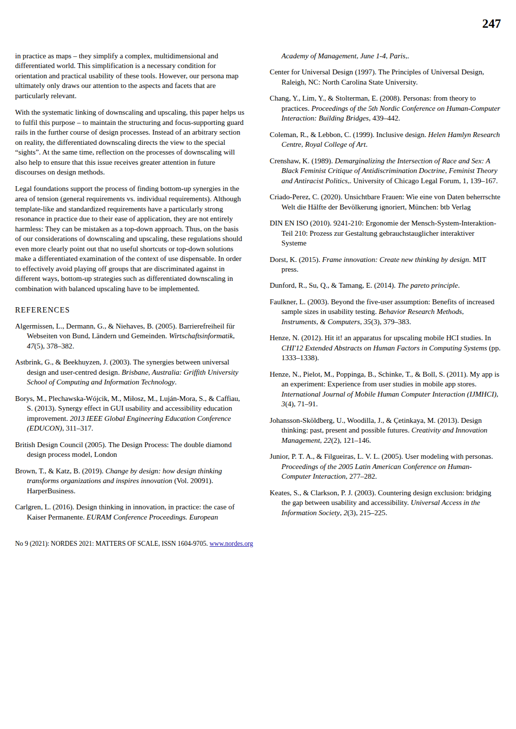247
in practice as maps – they simplify a complex, multidimensional and differentiated world. This simplification is a necessary condition for orientation and practical usability of these tools. However, our persona map ultimately only draws our attention to the aspects and facets that are particularly relevant.
With the systematic linking of downscaling and upscaling, this paper helps us to fulfil this purpose – to maintain the structuring and focus-supporting guard rails in the further course of design processes. Instead of an arbitrary section on reality, the differentiated downscaling directs the view to the special “sights”. At the same time, reflection on the processes of downscaling will also help to ensure that this issue receives greater attention in future discourses on design methods.
Legal foundations support the process of finding bottom-up synergies in the area of tension (general requirements vs. individual requirements). Although template-like and standardized requirements have a particularly strong resonance in practice due to their ease of application, they are not entirely harmless: They can be mistaken as a top-down approach. Thus, on the basis of our considerations of downscaling and upscaling, these regulations should even more clearly point out that no useful shortcuts or top-down solutions make a differentiated examination of the context of use dispensable. In order to effectively avoid playing off groups that are discriminated against in different ways, bottom-up strategies such as differentiated downscaling in combination with balanced upscaling have to be implemented.
REFERENCES
Algermissen, L., Dermann, G., & Niehaves, B. (2005). Barrierefreiheil für Webseiten von Bund, Ländern und Gemeinden. Wirtschaftsinformatik, 47(5), 378–382.
Astbrink, G., & Beekhuyzen, J. (2003). The synergies between universal design and user-centred design. Brisbane, Australia: Griffith University School of Computing and Information Technology.
Borys, M., Plechawska-Wójcik, M., Miłosz, M., Luján-Mora, S., & Caffiau, S. (2013). Synergy effect in GUI usability and accessibility education improvement. 2013 IEEE Global Engineering Education Conference (EDUCON), 311–317.
British Design Council (2005). The Design Process: The double diamond design process model, London
Brown, T., & Katz, B. (2019). Change by design: how design thinking transforms organizations and inspires innovation (Vol. 20091). HarperBusiness.
Carlgren, L. (2016). Design thinking in innovation, in practice: the case of Kaiser Permanente. EURAM Conference Proceedings. European Academy of Management, June 1-4, Paris,.
Center for Universal Design (1997). The Principles of Universal Design, Raleigh, NC: North Carolina State University.
Chang, Y., Lim, Y., & Stolterman, E. (2008). Personas: from theory to practices. Proceedings of the 5th Nordic Conference on Human-Computer Interaction: Building Bridges, 439–442.
Coleman, R., & Lebbon, C. (1999). Inclusive design. Helen Hamlyn Research Centre, Royal College of Art.
Crenshaw, K. (1989). Demarginalizing the Intersection of Race and Sex: A Black Feminist Critique of Antidiscrimination Doctrine, Feminist Theory and Antiracist Politics,. University of Chicago Legal Forum, 1, 139–167.
Criado-Perez, C. (2020). Unsichtbare Frauen: Wie eine von Daten beherrschte Welt die Hälfte der Bevölkerung ignoriert, München: btb Verlag
DIN EN ISO (2010). 9241-210: Ergonomie der Mensch-System-Interaktion-Teil 210: Prozess zur Gestaltung gebrauchstauglicher interaktiver Systeme
Dorst, K. (2015). Frame innovation: Create new thinking by design. MIT press.
Dunford, R., Su, Q., & Tamang, E. (2014). The pareto principle.
Faulkner, L. (2003). Beyond the five-user assumption: Benefits of increased sample sizes in usability testing. Behavior Research Methods, Instruments, & Computers, 35(3), 379–383.
Henze, N. (2012). Hit it! an apparatus for upscaling mobile HCI studies. In CHI'12 Extended Abstracts on Human Factors in Computing Systems (pp. 1333–1338).
Henze, N., Pielot, M., Poppinga, B., Schinke, T., & Boll, S. (2011). My app is an experiment: Experience from user studies in mobile app stores. International Journal of Mobile Human Computer Interaction (IJMHCI), 3(4), 71–91.
Johansson-Sköldberg, U., Woodilla, J., & Çetinkaya, M. (2013). Design thinking: past, present and possible futures. Creativity and Innovation Management, 22(2), 121–146.
Junior, P. T. A., & Filgueiras, L. V. L. (2005). User modeling with personas. Proceedings of the 2005 Latin American Conference on Human-Computer Interaction, 277–282.
Keates, S., & Clarkson, P. J. (2003). Countering design exclusion: bridging the gap between usability and accessibility. Universal Access in the Information Society, 2(3), 215–225.
No 9 (2021): NORDES 2021: MATTERS OF SCALE, ISSN 1604-9705. www.nordes.org